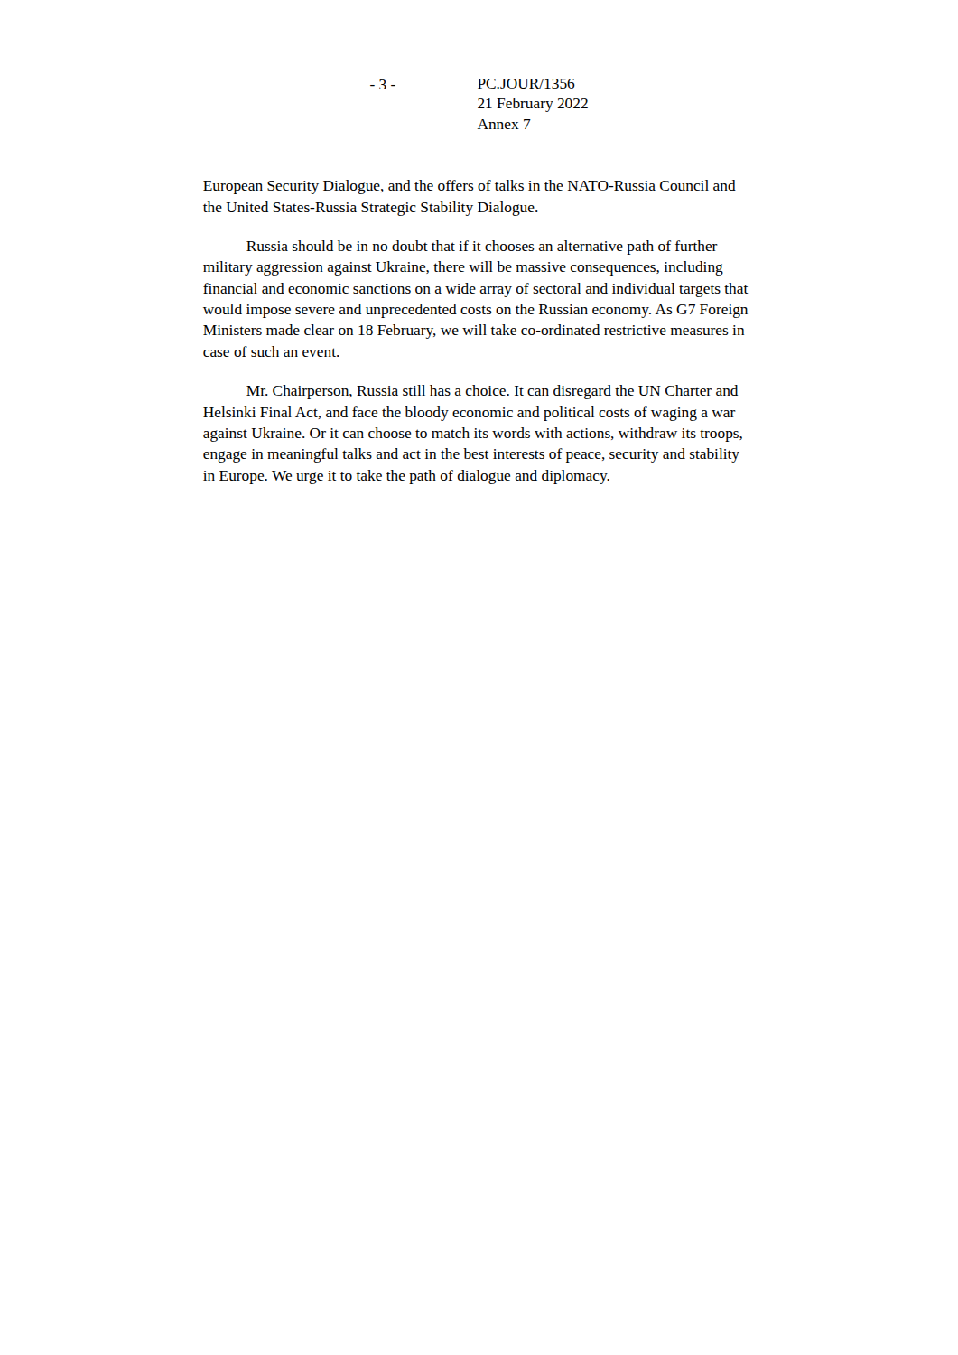- 3 -
PC.JOUR/1356
21 February 2022
Annex 7
European Security Dialogue, and the offers of talks in the NATO-Russia Council and the United States-Russia Strategic Stability Dialogue.
Russia should be in no doubt that if it chooses an alternative path of further military aggression against Ukraine, there will be massive consequences, including financial and economic sanctions on a wide array of sectoral and individual targets that would impose severe and unprecedented costs on the Russian economy. As G7 Foreign Ministers made clear on 18 February, we will take co-ordinated restrictive measures in case of such an event.
Mr. Chairperson, Russia still has a choice. It can disregard the UN Charter and Helsinki Final Act, and face the bloody economic and political costs of waging a war against Ukraine. Or it can choose to match its words with actions, withdraw its troops, engage in meaningful talks and act in the best interests of peace, security and stability in Europe. We urge it to take the path of dialogue and diplomacy.